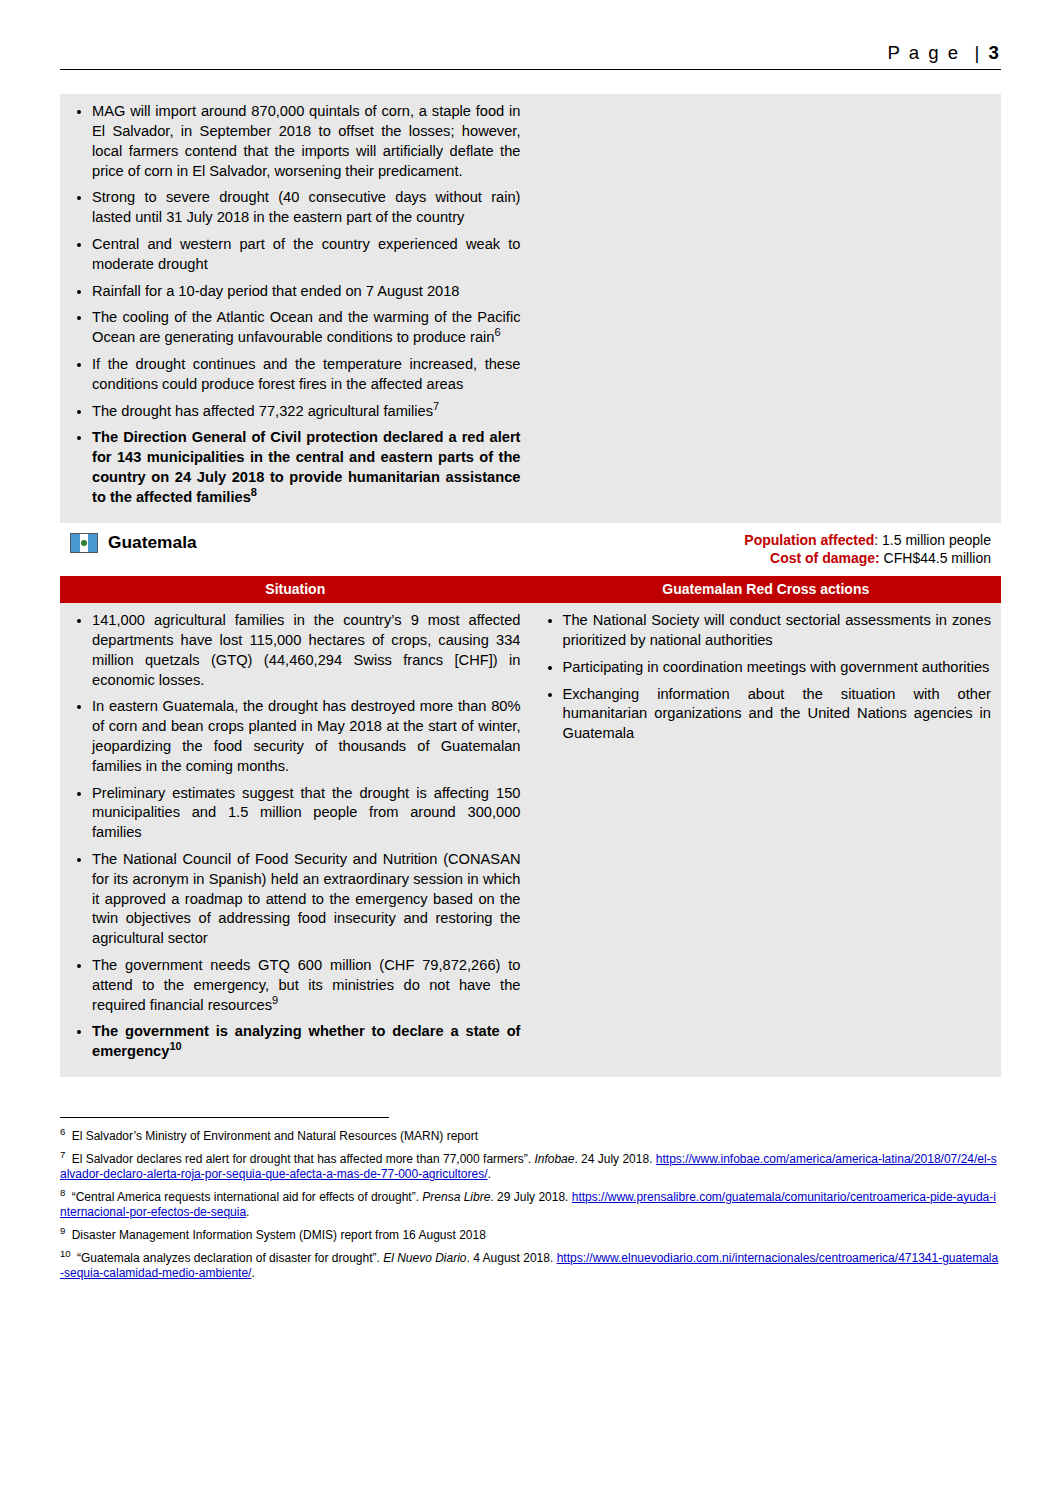P a g e | 3
| MAG will import around 870,000 quintals of corn, a staple food in El Salvador, in September 2018 to offset the losses; however, local farmers contend that the imports will artificially deflate the price of corn in El Salvador, worsening their predicament. Strong to severe drought (40 consecutive days without rain) lasted until 31 July 2018 in the eastern part of the country Central and western part of the country experienced weak to moderate drought Rainfall for a 10-day period that ended on 7 August 2018 The cooling of the Atlantic Ocean and the warming of the Pacific Ocean are generating unfavourable conditions to produce rain 6 If the drought continues and the temperature increased, these conditions could produce forest fires in the affected areas The drought has affected 77,322 agricultural families 7 The Direction General of Civil protection declared a red alert for 143 municipalities in the central and eastern parts of the country on 24 July 2018 to provide humanitarian assistance to the affected families 8 | |
| Guatemala | Population affected : 1.5 million people Cost of damage: CFH$44.5 million |
| Situation | Guatemalan Red Cross actions |
| 141,000 agricultural families in the country’s 9 most affected departments have lost 115,000 hectares of crops, causing 334 million quetzals (GTQ) (44,460,294 Swiss francs [CHF]) in economic losses. In eastern Guatemala, the drought has destroyed more than 80% of corn and bean crops planted in May 2018 at the start of winter, jeopardizing the food security of thousands of Guatemalan families in the coming months. Preliminary estimates suggest that the drought is affecting 150 municipalities and 1.5 million people from around 300,000 families The National Council of Food Security and Nutrition (CONASAN for its acronym in Spanish) held an extraordinary session in which it approved a roadmap to attend to the emergency based on the twin objectives of addressing food insecurity and restoring the agricultural sector The government needs GTQ 600 million (CHF 79,872,266) to attend to the emergency, but its ministries do not have the required financial resources 9 The government is analyzing whether to declare a state of emergency 10 | The National Society will conduct sectorial assessments in zones prioritized by national authorities Participating in coordination meetings with government authorities Exchanging information about the situation with other humanitarian organizations and the United Nations agencies in Guatemala |
6 El Salvador’s Ministry of Environment and Natural Resources (MARN) report
7 El Salvador declares red alert for drought that has affected more than 77,000 farmers”. Infobae. 24 July 2018. https://www.infobae.com/america/america-latina/2018/07/24/el-salvador-declaro-alerta-roja-por-sequia-que-afecta-a-mas-de-77-000-agricultores/.
8 “Central America requests international aid for effects of drought”. Prensa Libre. 29 July 2018. https://www.prensalibre.com/guatemala/comunitario/centroamerica-pide-ayuda-internacional-por-efectos-de-sequia.
9 Disaster Management Information System (DMIS) report from 16 August 2018
10 “Guatemala analyzes declaration of disaster for drought”. El Nuevo Diario. 4 August 2018. https://www.elnuevodiario.com.ni/internacionales/centroamerica/471341-guatemala-sequia-calamidad-medio-ambiente/.